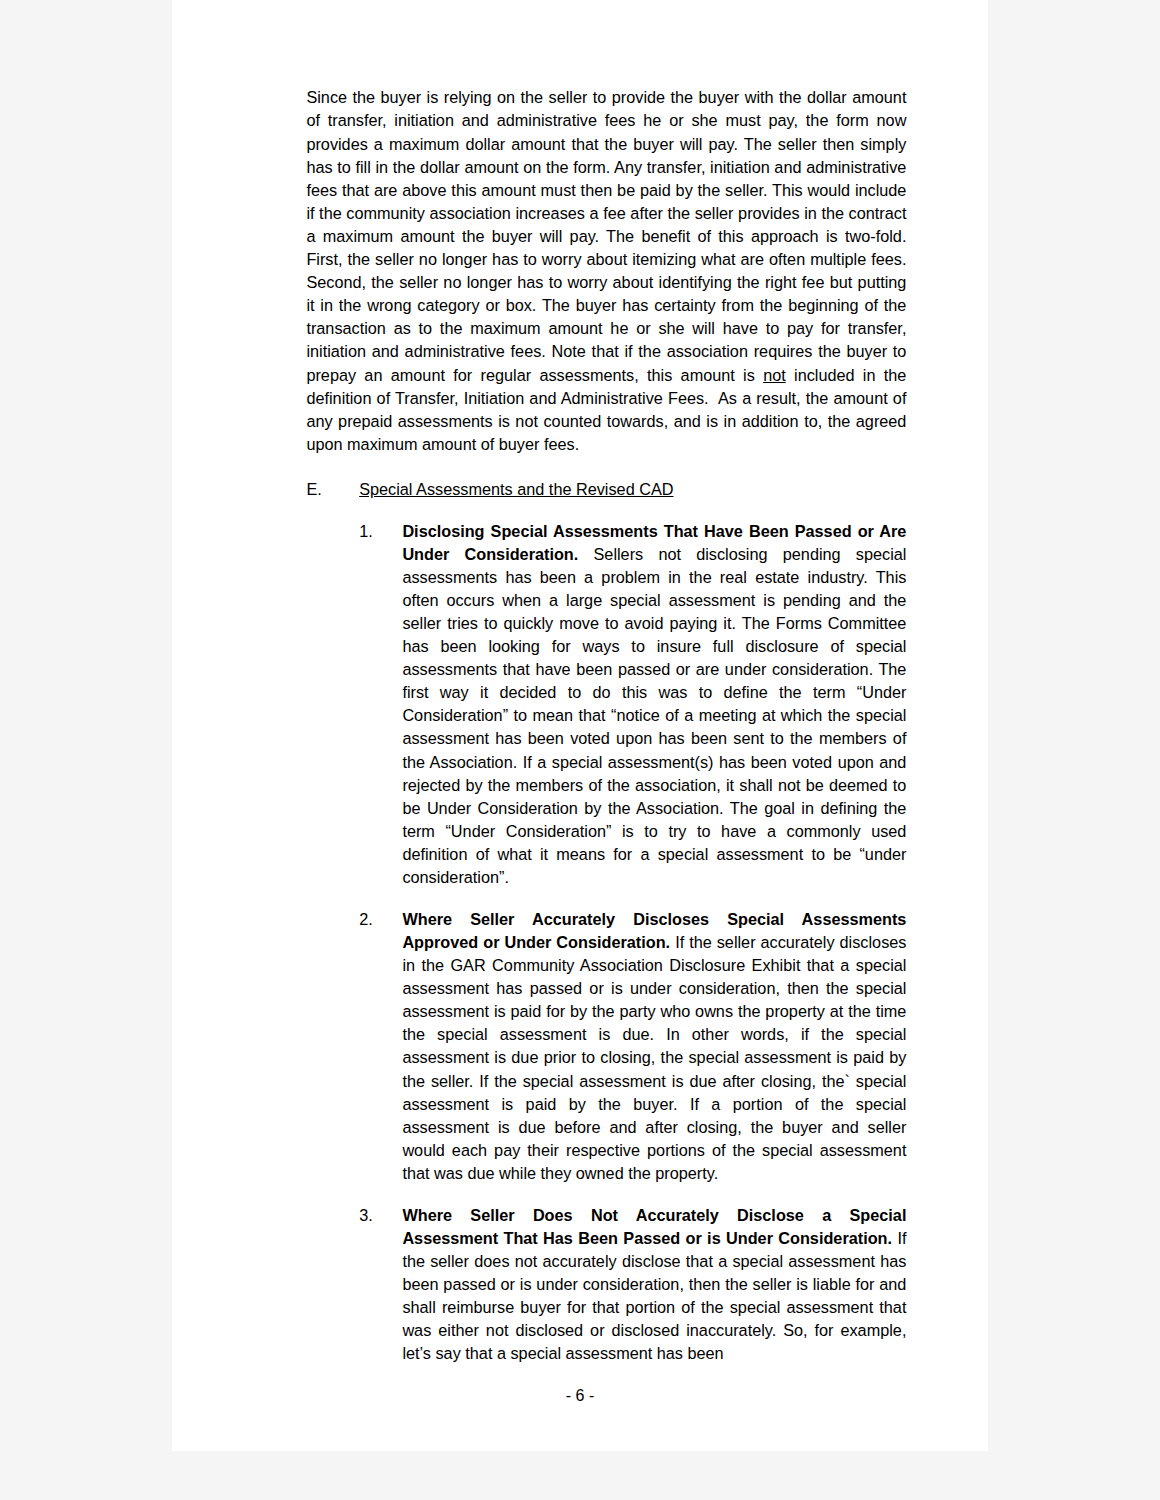Since the buyer is relying on the seller to provide the buyer with the dollar amount of transfer, initiation and administrative fees he or she must pay, the form now provides a maximum dollar amount that the buyer will pay. The seller then simply has to fill in the dollar amount on the form. Any transfer, initiation and administrative fees that are above this amount must then be paid by the seller. This would include if the community association increases a fee after the seller provides in the contract a maximum amount the buyer will pay. The benefit of this approach is two-fold. First, the seller no longer has to worry about itemizing what are often multiple fees. Second, the seller no longer has to worry about identifying the right fee but putting it in the wrong category or box. The buyer has certainty from the beginning of the transaction as to the maximum amount he or she will have to pay for transfer, initiation and administrative fees. Note that if the association requires the buyer to prepay an amount for regular assessments, this amount is not included in the definition of Transfer, Initiation and Administrative Fees. As a result, the amount of any prepaid assessments is not counted towards, and is in addition to, the agreed upon maximum amount of buyer fees.
E. Special Assessments and the Revised CAD
1.
Disclosing Special Assessments That Have Been Passed or Are Under Consideration. Sellers not disclosing pending special assessments has been a problem in the real estate industry. This often occurs when a large special assessment is pending and the seller tries to quickly move to avoid paying it. The Forms Committee has been looking for ways to insure full disclosure of special assessments that have been passed or are under consideration. The first way it decided to do this was to define the term “Under Consideration” to mean that “notice of a meeting at which the special assessment has been voted upon has been sent to the members of the Association. If a special assessment(s) has been voted upon and rejected by the members of the association, it shall not be deemed to be Under Consideration by the Association. The goal in defining the term “Under Consideration” is to try to have a commonly used definition of what it means for a special assessment to be “under consideration”.
2.
Where Seller Accurately Discloses Special Assessments Approved or Under Consideration. If the seller accurately discloses in the GAR Community Association Disclosure Exhibit that a special assessment has passed or is under consideration, then the special assessment is paid for by the party who owns the property at the time the special assessment is due. In other words, if the special assessment is due prior to closing, the special assessment is paid by the seller. If the special assessment is due after closing, the` special assessment is paid by the buyer. If a portion of the special assessment is due before and after closing, the buyer and seller would each pay their respective portions of the special assessment that was due while they owned the property.
3.
Where Seller Does Not Accurately Disclose a Special Assessment That Has Been Passed or is Under Consideration. If the seller does not accurately disclose that a special assessment has been passed or is under consideration, then the seller is liable for and shall reimburse buyer for that portion of the special assessment that was either not disclosed or disclosed inaccurately. So, for example, let’s say that a special assessment has been
- 6 -